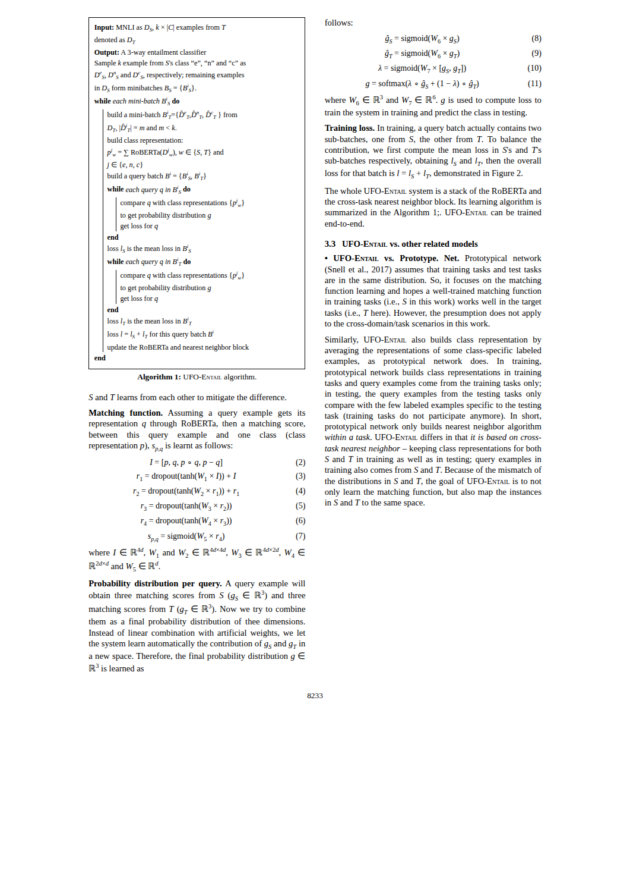Input: MNLI as DS, k × |C| examples from T
denoted as DT
Output: A 3-way entailment classifier
Sample k example from S's class “e”, “n” and “c” as
DeS, DnS and DcS, respectively; remaining examples
in DS form minibatches BS = {BiS}.
while each mini-batch BiS do
build a mini-batch BiT={D̂eT,D̂nT, D̂cT } from
DT, |D̂iT| = m and m < k.
build class representation:
pjw = ∑ RoBERTa(Djw), w ∈ {S, T} and
j ∈ {e, n, c}
build a query batch Bi = {BiS, BiT}
while each query q in BiS do
compare q with class representations {pjw}
to get probability distribution g
get loss for q
end
loss lS is the mean loss in BiS
while each query q in BiT do
compare q with class representations {pjw}
to get probability distribution g
get loss for q
end
loss lT is the mean loss in BiT
loss l = lS + lT for this query batch Bi
update the RoBERTa and nearest neighbor block
end
Algorithm 1: UFO-Entail algorithm.
S and T learns from each other to mitigate the difference.
Matching function. Assuming a query example gets its representation q through RoBERTa, then a matching score, between this query example and one class (class representation p), sp,q is learnt as follows:
I = [p, q, p ∘ q, p − q](2)
r1 = dropout(tanh(W1 × I)) + I(3)
r2 = dropout(tanh(W2 × r1)) + r1(4)
r3 = dropout(tanh(W3 × r2))(5)
r4 = dropout(tanh(W4 × r3))(6)
sp,q = sigmoid(W5 × r4)(7)
where I ∈ ℝ4d, W1 and W2 ∈ ℝ4d×4d, W3 ∈ ℝ4d×2d, W4 ∈ ℝ2d×d and W5 ∈ ℝd.
Probability distribution per query. A query example will obtain three matching scores from S (gS ∈ ℝ3) and three matching scores from T (gT ∈ ℝ3). Now we try to combine them as a final probability distribution of thee dimensions. Instead of linear combination with artificial weights, we let the system learn automatically the contribution of gS and gT in a new space. Therefore, the final probability distribution g ∈ ℝ3 is learned as
follows:
ĝS = sigmoid(W6 × gS)(8)
ĝT = sigmoid(W6 × gT)(9)
λ = sigmoid(W7 × [gS, gT])(10)
g = softmax(λ ∘ ĝS + (1 − λ) ∘ ĝT)(11)
where W6 ∈ ℝ3 and W7 ∈ ℝ6. g is used to compute loss to train the system in training and predict the class in testing.
Training loss. In training, a query batch actually contains two sub-batches, one from S, the other from T. To balance the contribution, we first compute the mean loss in S's and T's sub-batches respectively, obtaining lS and lT, then the overall loss for that batch is l = lS + lT, demonstrated in Figure 2.
The whole UFO-Entail system is a stack of the RoBERTa and the cross-task nearest neighbor block. Its learning algorithm is summarized in the Algorithm 1;. UFO-Entail can be trained end-to-end.
3.3 UFO-Entail vs. other related models
• UFO-Entail vs. Prototype. Net. Prototypical network (Snell et al., 2017) assumes that training tasks and test tasks are in the same distribution. So, it focuses on the matching function learning and hopes a well-trained matching function in training tasks (i.e., S in this work) works well in the target tasks (i.e., T here). However, the presumption does not apply to the cross-domain/task scenarios in this work.
Similarly, UFO-Entail also builds class representation by averaging the representations of some class-specific labeled examples, as prototypical network does. In training, prototypical network builds class representations in training tasks and query examples come from the training tasks only; in testing, the query examples from the testing tasks only compare with the few labeled examples specific to the testing task (training tasks do not participate anymore). In short, prototypical network only builds nearest neighbor algorithm within a task. UFO-Entail differs in that it is based on cross-task nearest neighbor – keeping class representations for both S and T in training as well as in testing; query examples in training also comes from S and T. Because of the mismatch of the distributions in S and T, the goal of UFO-Entail is to not only learn the matching function, but also map the instances in S and T to the same space.
8233